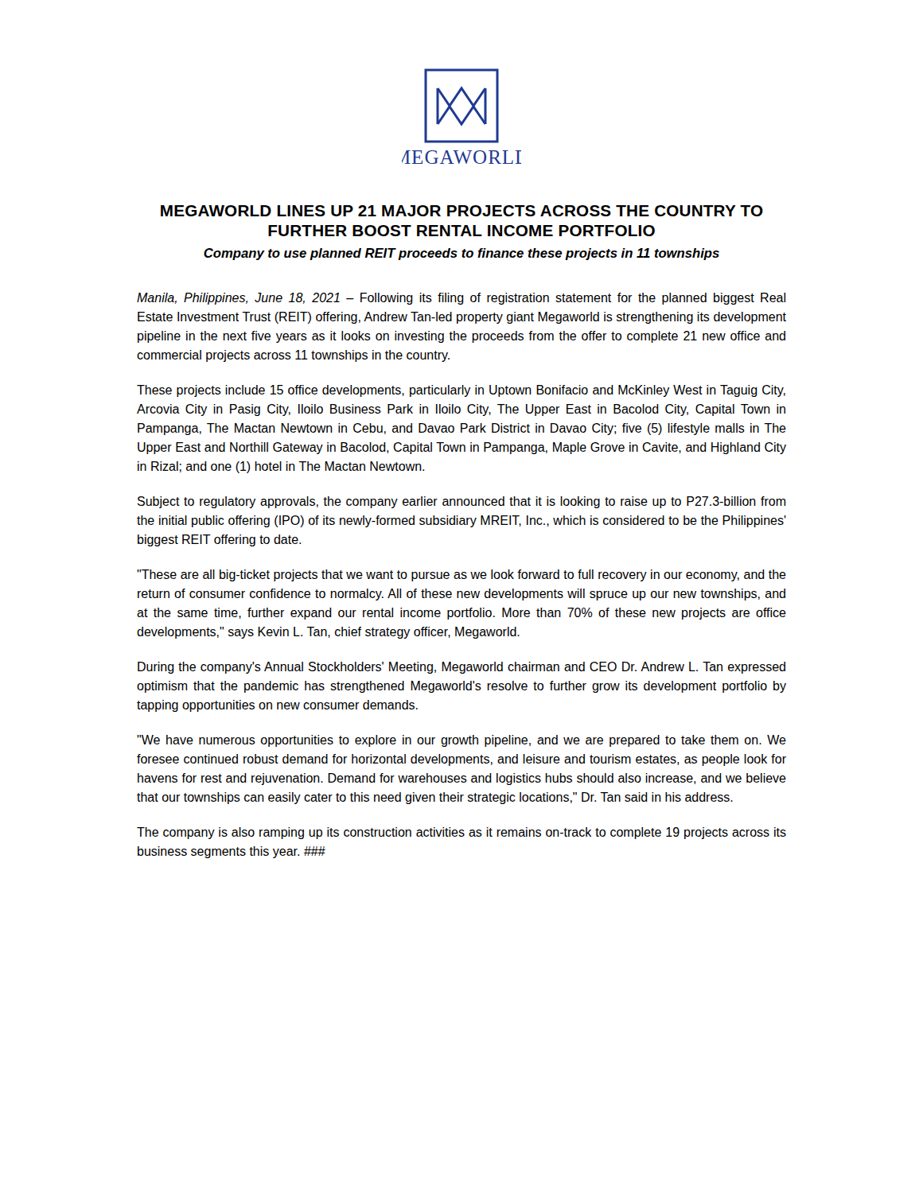MEGAWORLD
MEGAWORLD LINES UP 21 MAJOR PROJECTS ACROSS THE COUNTRY TO FURTHER BOOST RENTAL INCOME PORTFOLIO
Company to use planned REIT proceeds to finance these projects in 11 townships
Manila, Philippines, June 18, 2021 – Following its filing of registration statement for the planned biggest Real Estate Investment Trust (REIT) offering, Andrew Tan-led property giant Megaworld is strengthening its development pipeline in the next five years as it looks on investing the proceeds from the offer to complete 21 new office and commercial projects across 11 townships in the country.
These projects include 15 office developments, particularly in Uptown Bonifacio and McKinley West in Taguig City, Arcovia City in Pasig City, Iloilo Business Park in Iloilo City, The Upper East in Bacolod City, Capital Town in Pampanga, The Mactan Newtown in Cebu, and Davao Park District in Davao City; five (5) lifestyle malls in The Upper East and Northill Gateway in Bacolod, Capital Town in Pampanga, Maple Grove in Cavite, and Highland City in Rizal; and one (1) hotel in The Mactan Newtown.
Subject to regulatory approvals, the company earlier announced that it is looking to raise up to P27.3-billion from the initial public offering (IPO) of its newly-formed subsidiary MREIT, Inc., which is considered to be the Philippines' biggest REIT offering to date.
"These are all big-ticket projects that we want to pursue as we look forward to full recovery in our economy, and the return of consumer confidence to normalcy. All of these new developments will spruce up our new townships, and at the same time, further expand our rental income portfolio. More than 70% of these new projects are office developments," says Kevin L. Tan, chief strategy officer, Megaworld.
During the company's Annual Stockholders' Meeting, Megaworld chairman and CEO Dr. Andrew L. Tan expressed optimism that the pandemic has strengthened Megaworld's resolve to further grow its development portfolio by tapping opportunities on new consumer demands.
"We have numerous opportunities to explore in our growth pipeline, and we are prepared to take them on. We foresee continued robust demand for horizontal developments, and leisure and tourism estates, as people look for havens for rest and rejuvenation. Demand for warehouses and logistics hubs should also increase, and we believe that our townships can easily cater to this need given their strategic locations," Dr. Tan said in his address.
The company is also ramping up its construction activities as it remains on-track to complete 19 projects across its business segments this year. ###